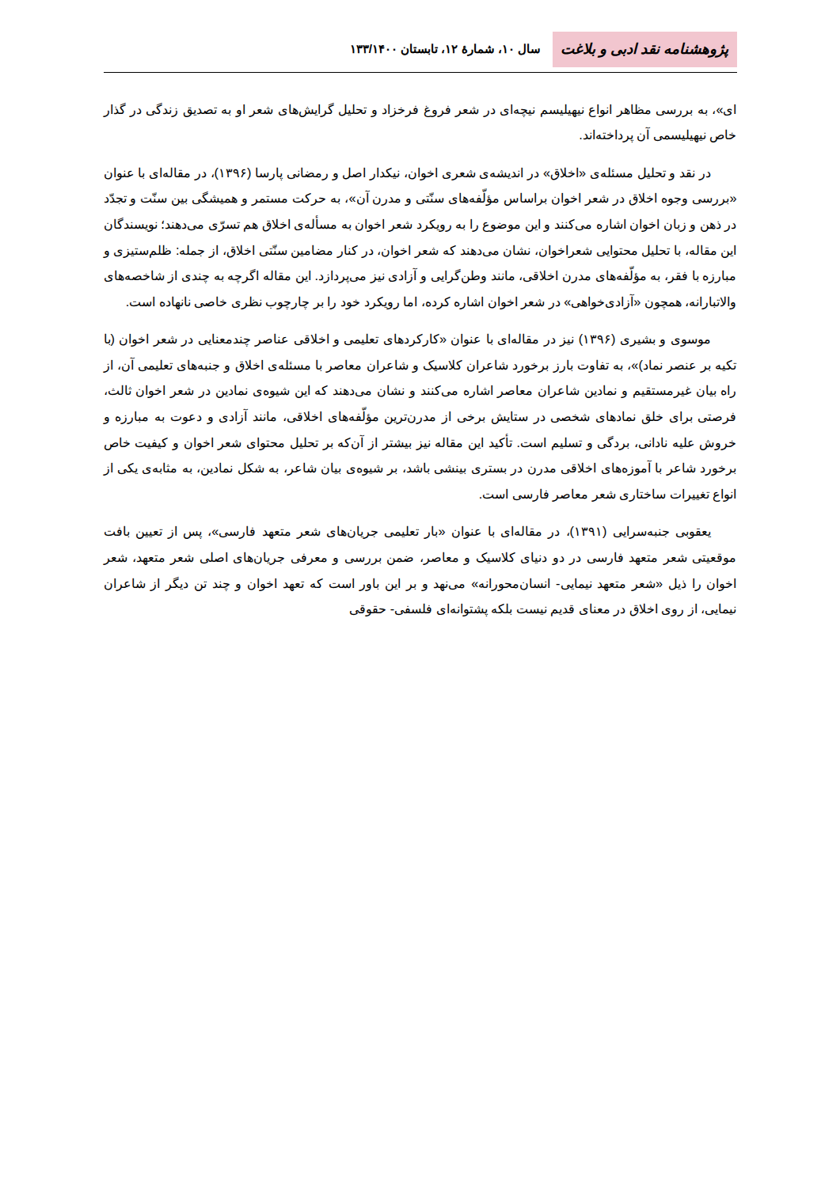پژوهشنامه نقد ادبی و بلاغت سال ۱۰، شمارۀ ۱۲، تابستان ۱۳۳/۱۴۰۰
ای»، به بررسی مظاهر انواع نیهیلیسم نیچه‌ای در شعر فروغ فرخزاد و تحلیل گرایش‌های شعر او به تصدیق زندگی در گذار خاص نیهیلیسمی آن پرداخته‌اند.
در نقد و تحلیل مسئله‌ی «اخلاق» در اندیشه‌ی شعری اخوان، نیکدار اصل و رمضانی پارسا (۱۳۹۶)، در مقاله‌ای با عنوان «بررسی وجوه اخلاق در شعر اخوان براساس مؤلّفه‌های سنّتی و مدرن آن»، به حرکت مستمر و همیشگی بین سنّت و تجدّد در ذهن و زبان اخوان اشاره می‌کنند و این موضوع را به رویکرد شعر اخوان به مسأله‌ی اخلاق هم تسرّی می‌دهند؛ نویسندگان این مقاله، با تحلیل محتوایی شعراخوان، نشان می‌دهند که شعر اخوان، در کنار مضامین سنّتی اخلاق، از جمله: ظلم‌ستیزی و مبارزه با فقر، به مؤلّفه‌های مدرن اخلاقی، مانند وطن‌گرایی و آزادی نیز می‌پردازد. این مقاله اگرچه به چندی از شاخصه‌های والاتبارانه، همچون «آزادی‌خواهی» در شعر اخوان اشاره کرده، اما رویکرد خود را بر چارچوب نظری خاصی نانهاده است.
موسوی و بشیری (۱۳۹۶) نیز در مقاله‌ای با عنوان «کارکردهای تعلیمی و اخلاقی عناصر چندمعنایی در شعر اخوان (با تکیه بر عنصر نماد)»، به تفاوت بارز برخورد شاعران کلاسیک و شاعران معاصر با مسئله‌ی اخلاق و جنبه‌های تعلیمی آن، از راه بیان غیرمستقیم و نمادین شاعران معاصر اشاره می‌کنند و نشان می‌دهند که این شیوه‌ی نمادین در شعر اخوان ثالث، فرصتی برای خلق نمادهای شخصی در ستایش برخی از مدرن‌ترین مؤلّفه‌های اخلاقی، مانند آزادی و دعوت به مبارزه و خروش علیه نادانی، بردگی و تسلیم است. تأکید این مقاله نیز بیشتر از آن‌که بر تحلیل محتوای شعر اخوان و کیفیت خاص برخورد شاعر با آموزه‌های اخلاقی مدرن در بستری بینشی باشد، بر شیوه‌ی بیان شاعر، به شکل نمادین، به مثابه‌ی یکی از انواع تغییرات ساختاری شعر معاصر فارسی است.
یعقوبی جنبه‌سرایی (۱۳۹۱)، در مقاله‌ای با عنوان «بار تعلیمی جریان‌های شعر متعهد فارسی»، پس از تعیین بافت موقعیتی شعر متعهد فارسی در دو دنیای کلاسیک و معاصر، ضمن بررسی و معرفی جریان‌های اصلی شعر متعهد، شعر اخوان را ذیل «شعر متعهد نیمایی- انسان‌محورانه» می‌نهد و بر این باور است که تعهد اخوان و چند تن دیگر از شاعران نیمایی، از روی اخلاق در معنای قدیم نیست بلکه پشتوانه‌ای فلسفی- حقوقی